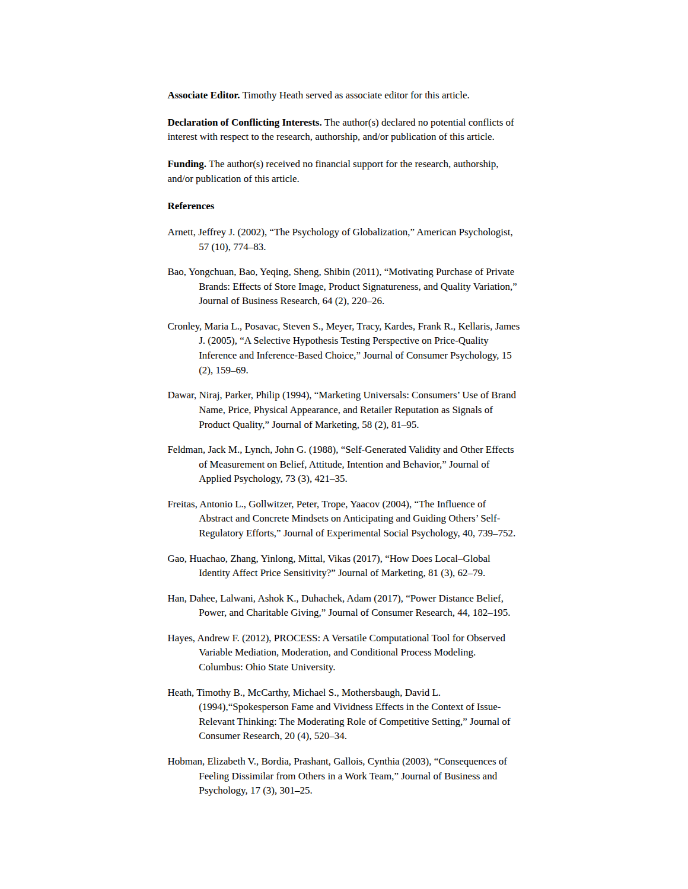Associate Editor. Timothy Heath served as associate editor for this article.
Declaration of Conflicting Interests. The author(s) declared no potential conflicts of interest with respect to the research, authorship, and/or publication of this article.
Funding. The author(s) received no financial support for the research, authorship, and/or publication of this article.
References
Arnett, Jeffrey J. (2002), “The Psychology of Globalization,” American Psychologist, 57 (10), 774–83.
Bao, Yongchuan, Bao, Yeqing, Sheng, Shibin (2011), “Motivating Purchase of Private Brands: Effects of Store Image, Product Signatureness, and Quality Variation,” Journal of Business Research, 64 (2), 220–26.
Cronley, Maria L., Posavac, Steven S., Meyer, Tracy, Kardes, Frank R., Kellaris, James J. (2005), “A Selective Hypothesis Testing Perspective on Price-Quality Inference and Inference-Based Choice,” Journal of Consumer Psychology, 15 (2), 159–69.
Dawar, Niraj, Parker, Philip (1994), “Marketing Universals: Consumers’ Use of Brand Name, Price, Physical Appearance, and Retailer Reputation as Signals of Product Quality,” Journal of Marketing, 58 (2), 81–95.
Feldman, Jack M., Lynch, John G. (1988), “Self-Generated Validity and Other Effects of Measurement on Belief, Attitude, Intention and Behavior,” Journal of Applied Psychology, 73 (3), 421–35.
Freitas, Antonio L., Gollwitzer, Peter, Trope, Yaacov (2004), “The Influence of Abstract and Concrete Mindsets on Anticipating and Guiding Others’ Self-Regulatory Efforts,” Journal of Experimental Social Psychology, 40, 739–752.
Gao, Huachao, Zhang, Yinlong, Mittal, Vikas (2017), “How Does Local–Global Identity Affect Price Sensitivity?” Journal of Marketing, 81 (3), 62–79.
Han, Dahee, Lalwani, Ashok K., Duhachek, Adam (2017), “Power Distance Belief, Power, and Charitable Giving,” Journal of Consumer Research, 44, 182–195.
Hayes, Andrew F. (2012), PROCESS: A Versatile Computational Tool for Observed Variable Mediation, Moderation, and Conditional Process Modeling. Columbus: Ohio State University.
Heath, Timothy B., McCarthy, Michael S., Mothersbaugh, David L. (1994),“Spokesperson Fame and Vividness Effects in the Context of Issue-Relevant Thinking: The Moderating Role of Competitive Setting,” Journal of Consumer Research, 20 (4), 520–34.
Hobman, Elizabeth V., Bordia, Prashant, Gallois, Cynthia (2003), “Consequences of Feeling Dissimilar from Others in a Work Team,” Journal of Business and Psychology, 17 (3), 301–25.